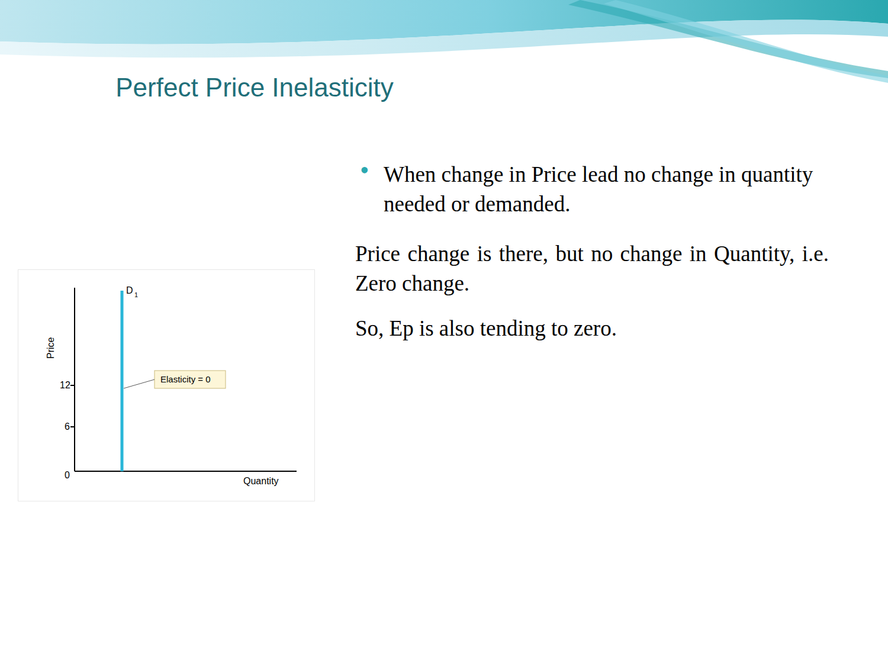Perfect Price Inelasticity
Price Quantity 12 6 0 D 1 Elasticity = 0
When change in Price lead no change in quantity needed or demanded.
Price change is there, but no change in Quantity, i.e. Zero change.
So, Ep is also tending to zero.